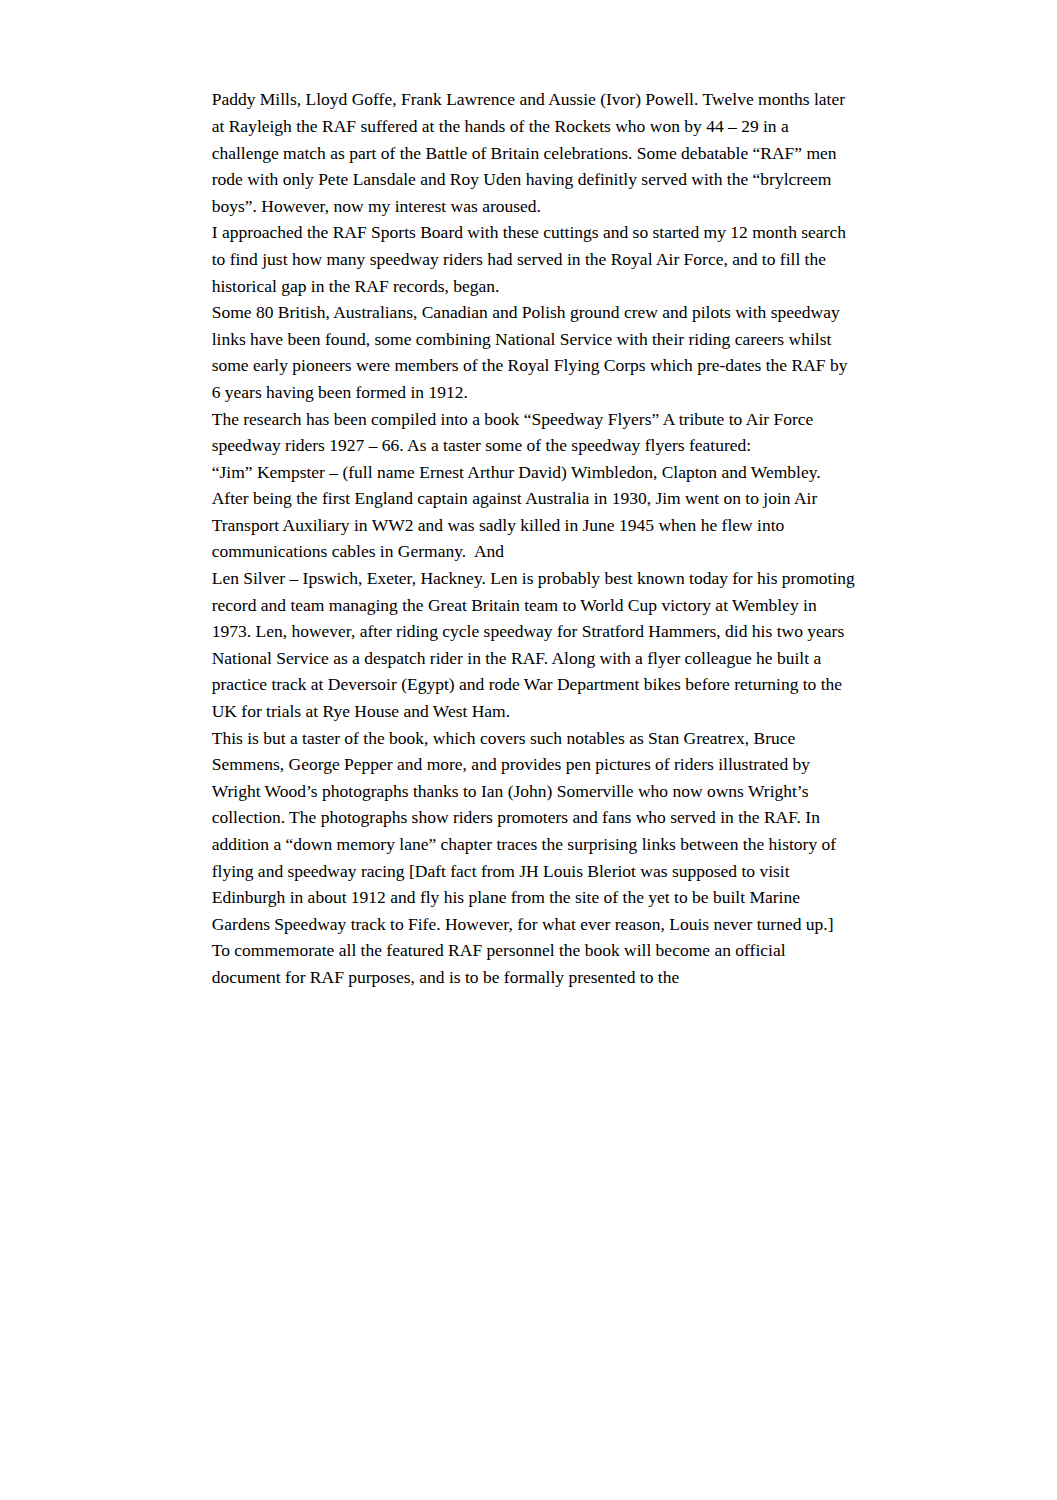Paddy Mills, Lloyd Goffe, Frank Lawrence and Aussie (Ivor) Powell. Twelve months later at Rayleigh the RAF suffered at the hands of the Rockets who won by 44 – 29 in a challenge match as part of the Battle of Britain celebrations. Some debatable “RAF” men rode with only Pete Lansdale and Roy Uden having definitly served with the “brylcreem boys”. However, now my interest was aroused.
I approached the RAF Sports Board with these cuttings and so started my 12 month search to find just how many speedway riders had served in the Royal Air Force, and to fill the historical gap in the RAF records, began.
Some 80 British, Australians, Canadian and Polish ground crew and pilots with speedway links have been found, some combining National Service with their riding careers whilst some early pioneers were members of the Royal Flying Corps which pre-dates the RAF by 6 years having been formed in 1912.
The research has been compiled into a book “Speedway Flyers” A tribute to Air Force speedway riders 1927 – 66. As a taster some of the speedway flyers featured:
“Jim” Kempster – (full name Ernest Arthur David) Wimbledon, Clapton and Wembley. After being the first England captain against Australia in 1930, Jim went on to join Air Transport Auxiliary in WW2 and was sadly killed in June 1945 when he flew into communications cables in Germany. And
Len Silver – Ipswich, Exeter, Hackney. Len is probably best known today for his promoting record and team managing the Great Britain team to World Cup victory at Wembley in 1973. Len, however, after riding cycle speedway for Stratford Hammers, did his two years National Service as a despatch rider in the RAF. Along with a flyer colleague he built a practice track at Deversoir (Egypt) and rode War Department bikes before returning to the UK for trials at Rye House and West Ham.
This is but a taster of the book, which covers such notables as Stan Greatrex, Bruce Semmens, George Pepper and more, and provides pen pictures of riders illustrated by Wright Wood’s photographs thanks to Ian (John) Somerville who now owns Wright’s collection. The photographs show riders promoters and fans who served in the RAF. In addition a “down memory lane” chapter traces the surprising links between the history of flying and speedway racing [Daft fact from JH Louis Bleriot was supposed to visit Edinburgh in about 1912 and fly his plane from the site of the yet to be built Marine Gardens Speedway track to Fife. However, for what ever reason, Louis never turned up.]
To commemorate all the featured RAF personnel the book will become an official document for RAF purposes, and is to be formally presented to the